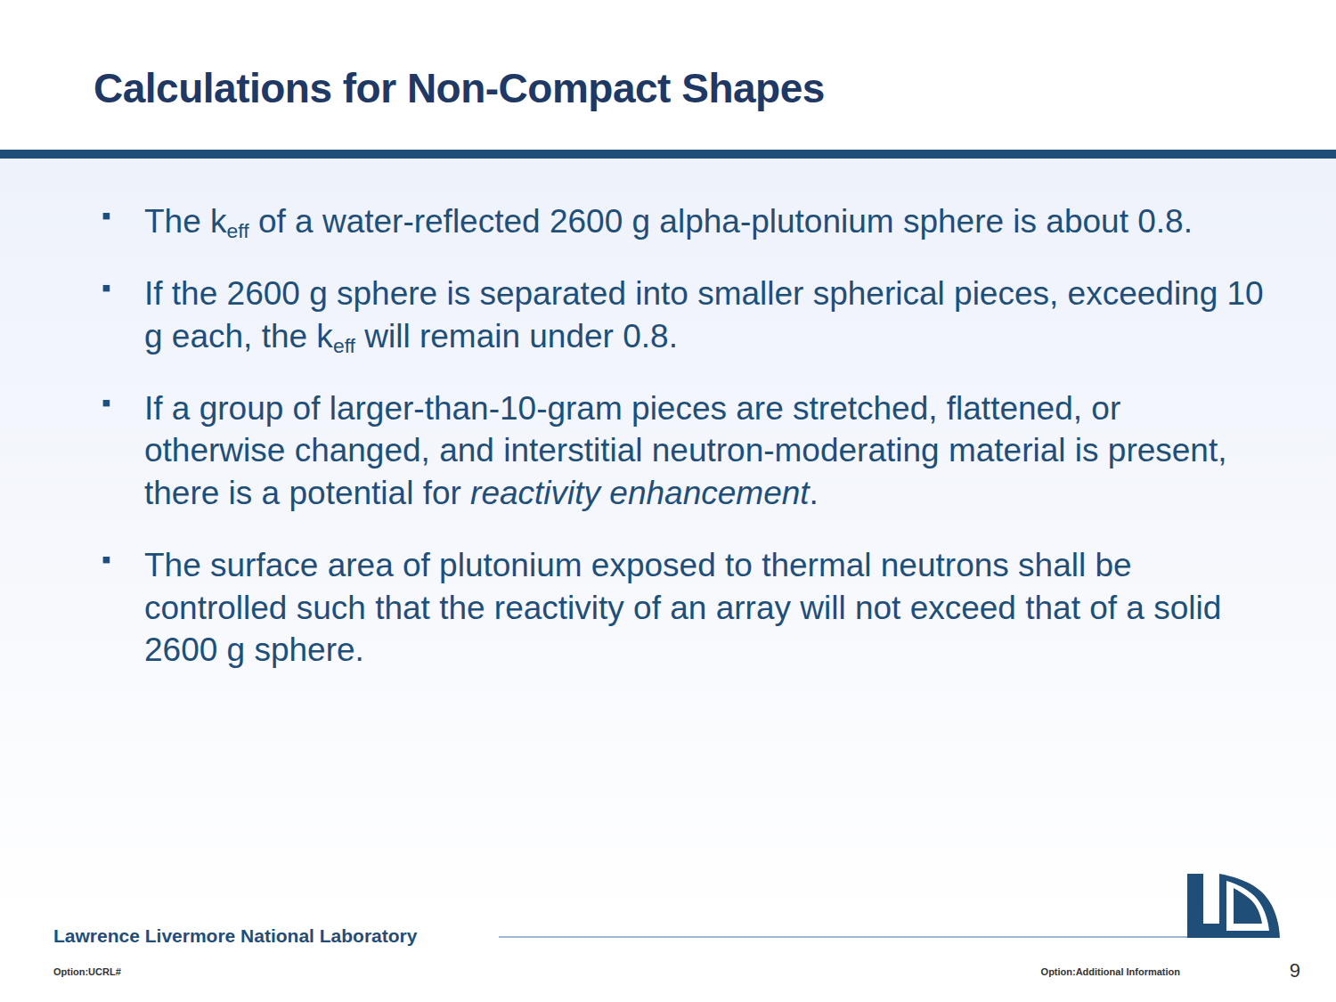Calculations for Non-Compact Shapes
The keff of a water-reflected 2600 g alpha-plutonium sphere is about 0.8.
If the 2600 g sphere is separated into smaller spherical pieces, exceeding 10 g each, the keff will remain under 0.8.
If a group of larger-than-10-gram pieces are stretched, flattened, or otherwise changed, and interstitial neutron-moderating material is present, there is a potential for reactivity enhancement.
The surface area of plutonium exposed to thermal neutrons shall be controlled such that the reactivity of an array will not exceed that of a solid 2600 g sphere.
Lawrence Livermore National Laboratory
Option:UCRL#
Option:Additional Information
9